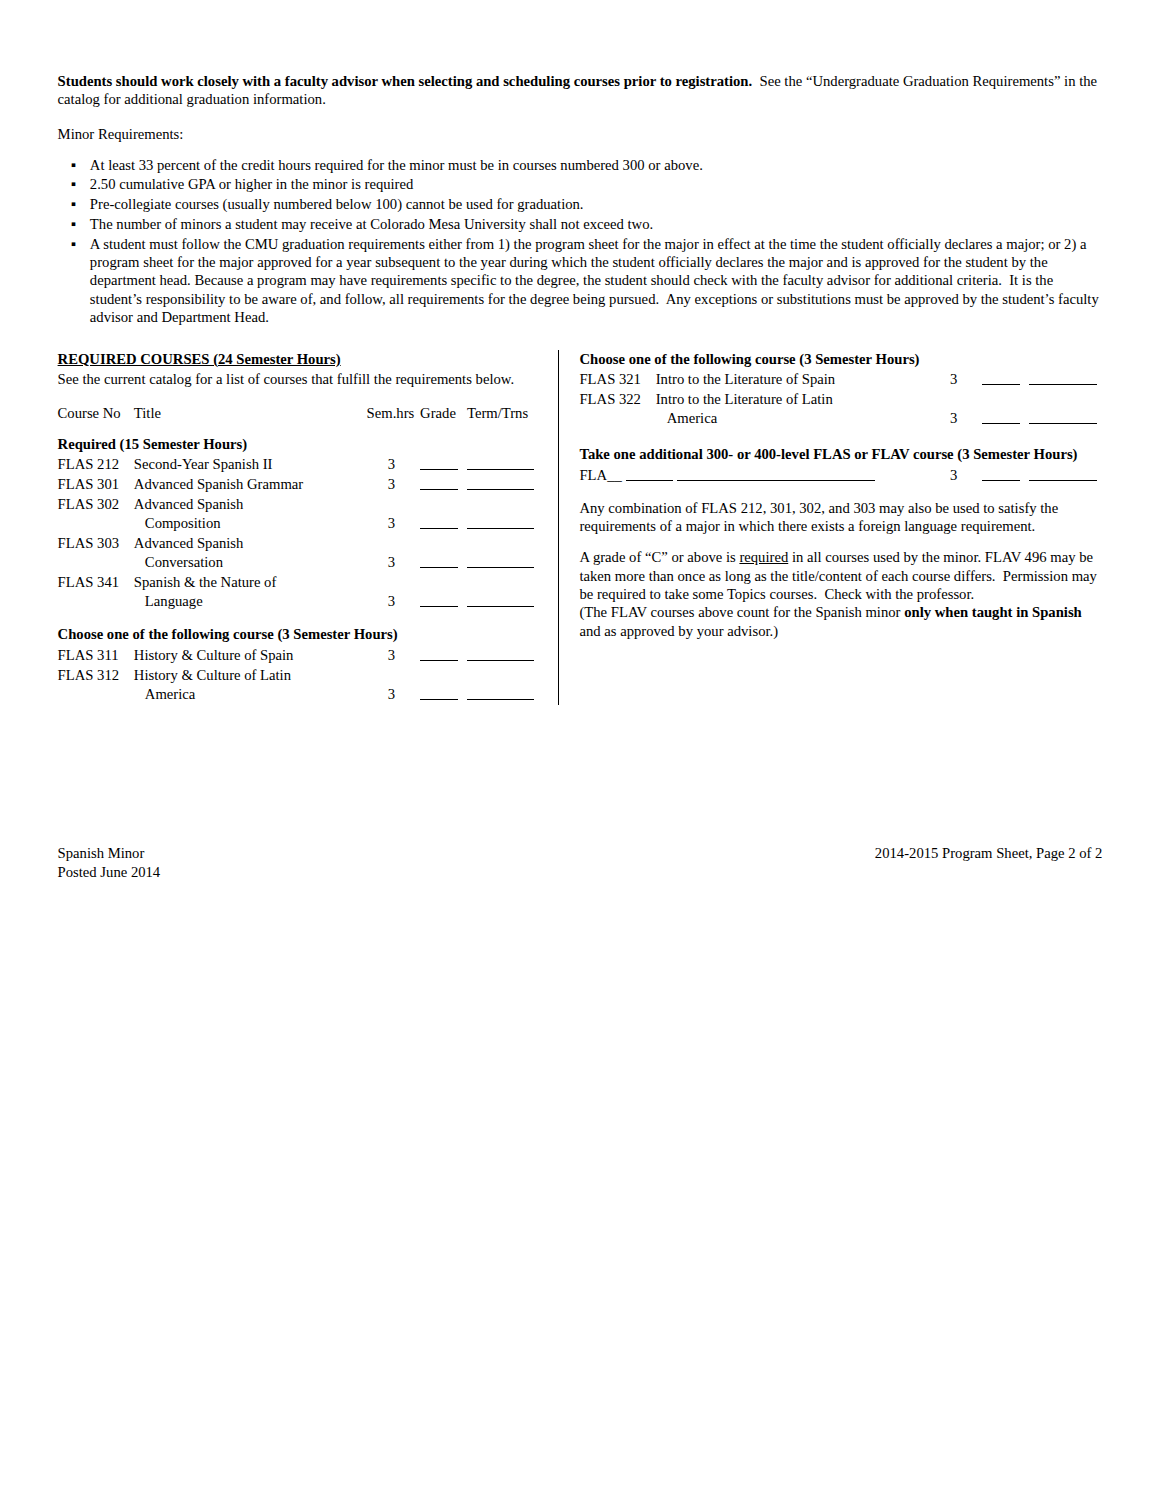Students should work closely with a faculty advisor when selecting and scheduling courses prior to registration. See the “Undergraduate Graduation Requirements” in the catalog for additional graduation information.
Minor Requirements:
At least 33 percent of the credit hours required for the minor must be in courses numbered 300 or above.
2.50 cumulative GPA or higher in the minor is required
Pre-collegiate courses (usually numbered below 100) cannot be used for graduation.
The number of minors a student may receive at Colorado Mesa University shall not exceed two.
A student must follow the CMU graduation requirements either from 1) the program sheet for the major in effect at the time the student officially declares a major; or 2) a program sheet for the major approved for a year subsequent to the year during which the student officially declares the major and is approved for the student by the department head. Because a program may have requirements specific to the degree, the student should check with the faculty advisor for additional criteria. It is the student’s responsibility to be aware of, and follow, all requirements for the degree being pursued. Any exceptions or substitutions must be approved by the student’s faculty advisor and Department Head.
REQUIRED COURSES (24 Semester Hours)
See the current catalog for a list of courses that fulfill the requirements below.
| Course No | Title | Sem.hrs | Grade | Term/Trns |
Required (15 Semester Hours)
| FLAS 212 | Second-Year Spanish II | 3 | | |
| FLAS 301 | Advanced Spanish Grammar | 3 | | |
| FLAS 302 | Advanced Spanish | | | |
| | Composition | 3 | | |
| FLAS 303 | Advanced Spanish | | | |
| | Conversation | 3 | | |
| FLAS 341 | Spanish & the Nature of | | | |
| | Language | 3 | | |
Choose one of the following course (3 Semester Hours)
| FLAS 311 | History & Culture of Spain | 3 | | |
| FLAS 312 | History & Culture of Latin | | | |
| | America | 3 | | |
Choose one of the following course (3 Semester Hours)
| FLAS 321 | Intro to the Literature of Spain | 3 | | |
| FLAS 322 | Intro to the Literature of Latin | | | |
| | America | 3 | | |
Take one additional 300- or 400-level FLAS or FLAV course (3 Semester Hours)
| FLA__ | | 3 | | |
Any combination of FLAS 212, 301, 302, and 303 may also be used to satisfy the requirements of a major in which there exists a foreign language requirement.
A grade of “C” or above is required in all courses used by the minor. FLAV 496 may be taken more than once as long as the title/content of each course differs. Permission may be required to take some Topics courses. Check with the professor.
(The FLAV courses above count for the Spanish minor only when taught in Spanish and as approved by your advisor.)
Spanish Minor Posted June 2014
2014-2015 Program Sheet, Page 2 of 2